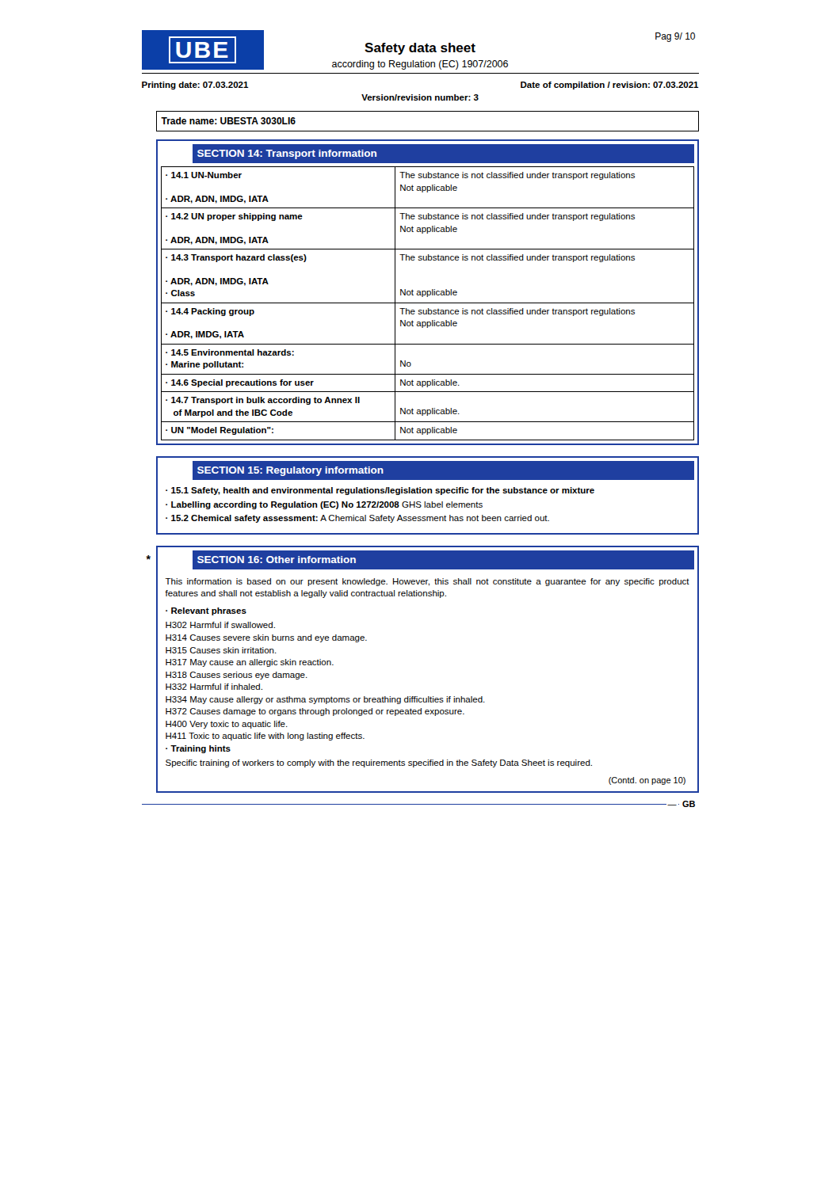UBE
Pag 9/ 10
Safety data sheet
according to Regulation (EC) 1907/2006
Printing date: 07.03.2021
Date of compilation / revision: 07.03.2021
Version/revision number: 3
Trade name: UBESTA 3030LI6
SECTION 14: Transport information
| 14.1 UN-Number ADR, ADN, IMDG, IATA | The substance is not classified under transport regulations Not applicable |
| 14.2 UN proper shipping name ADR, ADN, IMDG, IATA | The substance is not classified under transport regulations Not applicable |
| 14.3 Transport hazard class(es) ADR, ADN, IMDG, IATA Class | The substance is not classified under transport regulations Not applicable |
| 14.4 Packing group ADR, IMDG, IATA | The substance is not classified under transport regulations Not applicable |
| 14.5 Environmental hazards: Marine pollutant: | No |
| 14.6 Special precautions for user | Not applicable. |
| 14.7 Transport in bulk according to Annex II of Marpol and the IBC Code | Not applicable. |
| UN "Model Regulation": | Not applicable |
SECTION 15: Regulatory information
15.1 Safety, health and environmental regulations/legislation specific for the substance or mixture
Labelling according to Regulation (EC) No 1272/2008 GHS label elements
15.2 Chemical safety assessment: A Chemical Safety Assessment has not been carried out.
*
SECTION 16: Other information
This information is based on our present knowledge. However, this shall not constitute a guarantee for any specific product features and shall not establish a legally valid contractual relationship.
Relevant phrases
H302 Harmful if swallowed.
H314 Causes severe skin burns and eye damage.
H315 Causes skin irritation.
H317 May cause an allergic skin reaction.
H318 Causes serious eye damage.
H332 Harmful if inhaled.
H334 May cause allergy or asthma symptoms or breathing difficulties if inhaled.
H372 Causes damage to organs through prolonged or repeated exposure.
H400 Very toxic to aquatic life.
H411 Toxic to aquatic life with long lasting effects.
Training hints
Specific training of workers to comply with the requirements specified in the Safety Data Sheet is required.
(Contd. on page 10)
— GB